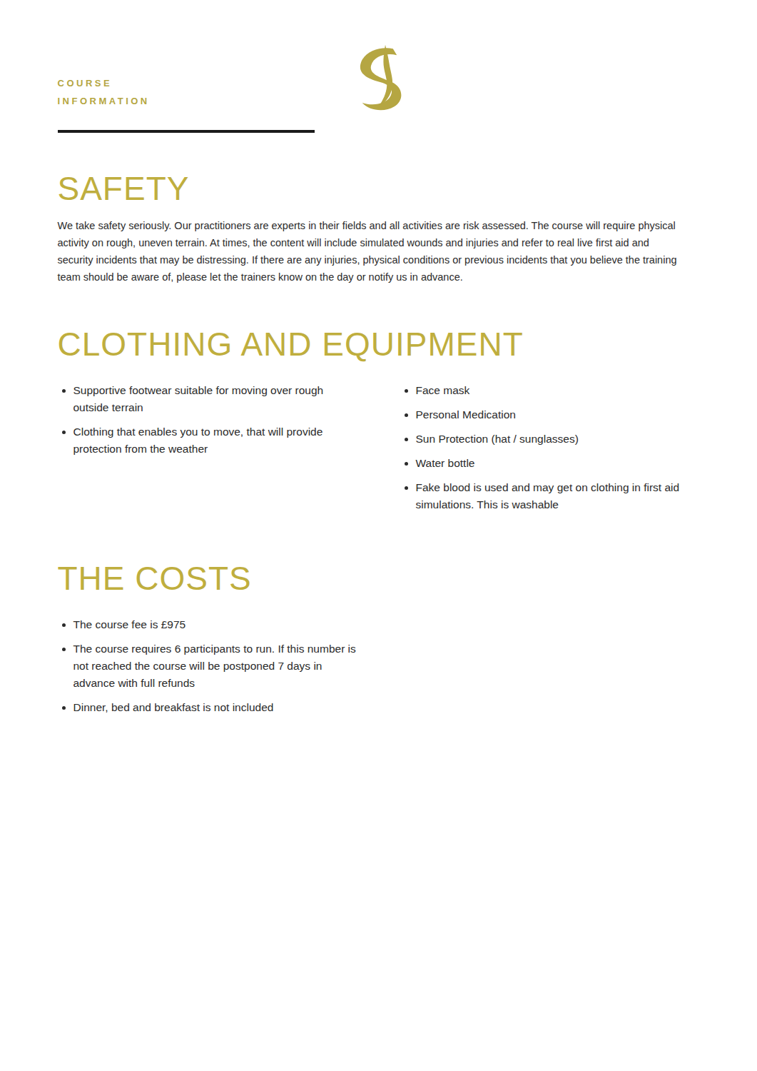Course
Information
SAFETY
We take safety seriously. Our practitioners are experts in their fields and all activities are risk assessed. The course will require physical activity on rough, uneven terrain. At times, the content will include simulated wounds and injuries and refer to real live first aid and security incidents that may be distressing. If there are any injuries, physical conditions or previous incidents that you believe the training team should be aware of, please let the trainers know on the day or notify us in advance.
CLOTHING AND EQUIPMENT
Supportive footwear suitable for moving over rough outside terrain
Clothing that enables you to move, that will provide protection from the weather
Face mask
Personal Medication
Sun Protection (hat / sunglasses)
Water bottle
Fake blood is used and may get on clothing in first aid simulations. This is washable
THE COSTS
The course fee is £975
The course requires 6 participants to run. If this number is not reached the course will be postponed 7 days in advance with full refunds
Dinner, bed and breakfast is not included